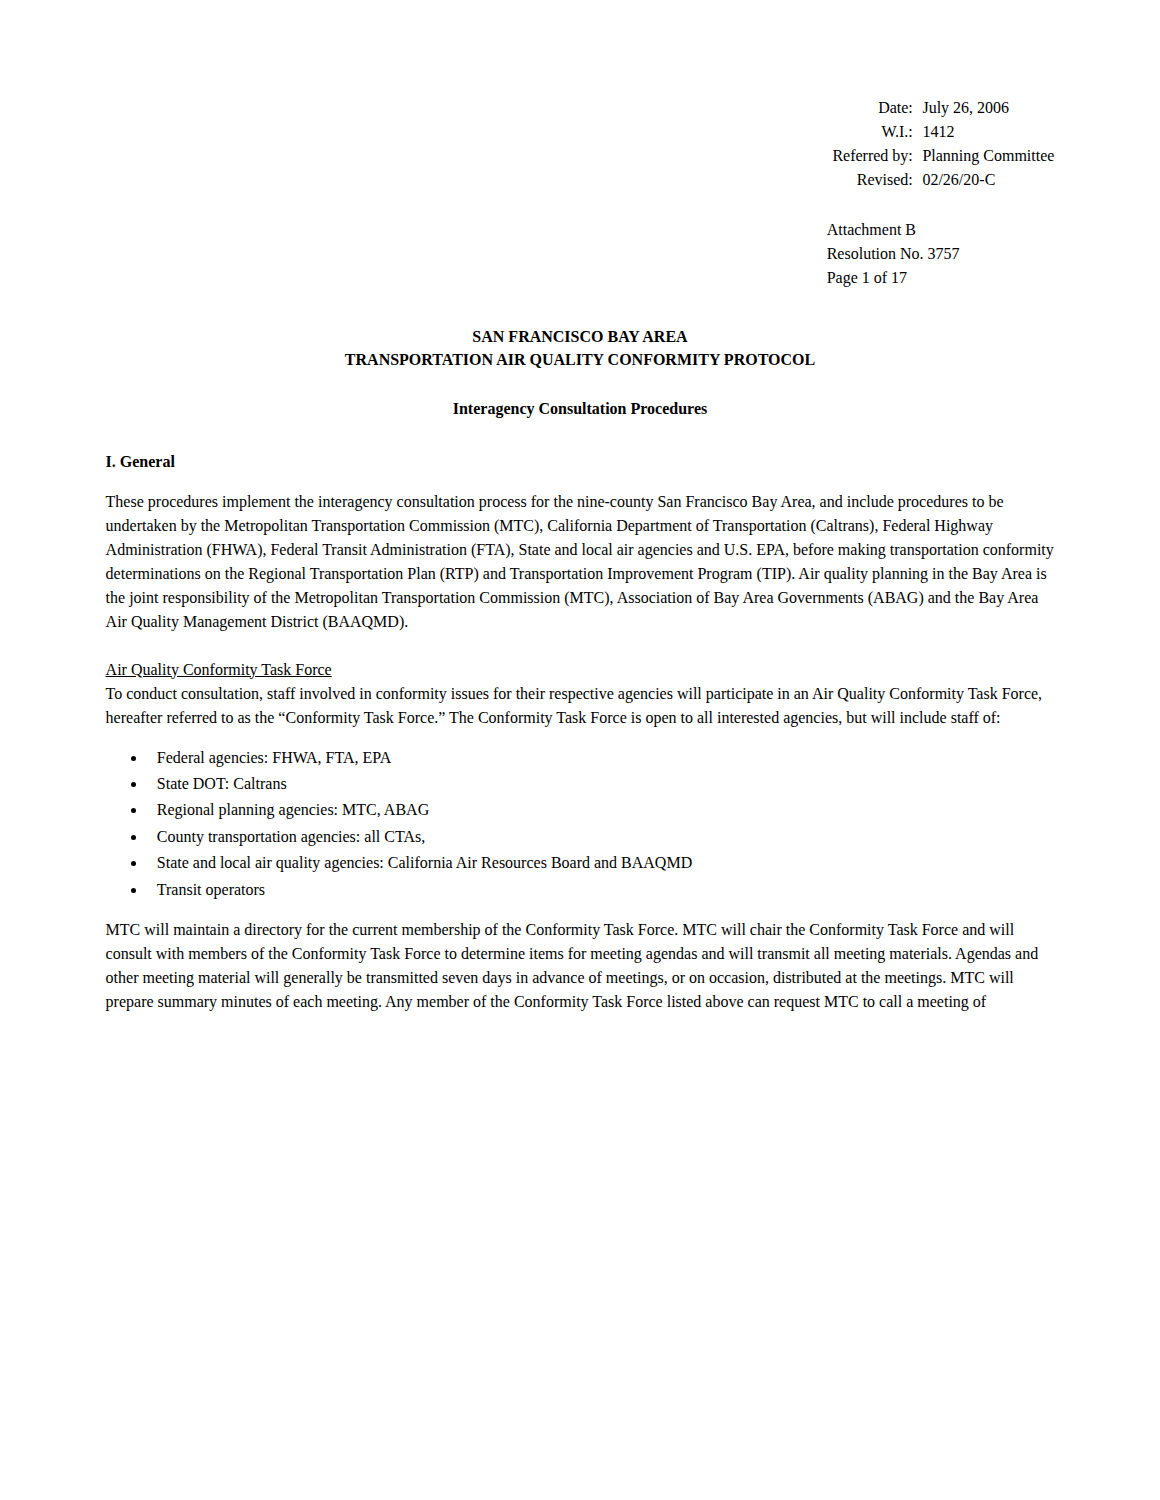| Date: | July 26, 2006 |
| W.I.: | 1412 |
| Referred by: | Planning Committee |
| Revised: | 02/26/20-C |
Attachment B
Resolution No. 3757
Page 1 of 17
San Francisco Bay Area
Transportation Air Quality Conformity Protocol
Interagency Consultation Procedures
I. General
These procedures implement the interagency consultation process for the nine-county San Francisco Bay Area, and include procedures to be undertaken by the Metropolitan Transportation Commission (MTC), California Department of Transportation (Caltrans), Federal Highway Administration (FHWA), Federal Transit Administration (FTA), State and local air agencies and U.S. EPA, before making transportation conformity determinations on the Regional Transportation Plan (RTP) and Transportation Improvement Program (TIP). Air quality planning in the Bay Area is the joint responsibility of the Metropolitan Transportation Commission (MTC), Association of Bay Area Governments (ABAG) and the Bay Area Air Quality Management District (BAAQMD).
Air Quality Conformity Task Force
To conduct consultation, staff involved in conformity issues for their respective agencies will participate in an Air Quality Conformity Task Force, hereafter referred to as the “Conformity Task Force.” The Conformity Task Force is open to all interested agencies, but will include staff of:
Federal agencies: FHWA, FTA, EPA
State DOT: Caltrans
Regional planning agencies: MTC, ABAG
County transportation agencies: all CTAs,
State and local air quality agencies: California Air Resources Board and BAAQMD
Transit operators
MTC will maintain a directory for the current membership of the Conformity Task Force. MTC will chair the Conformity Task Force and will consult with members of the Conformity Task Force to determine items for meeting agendas and will transmit all meeting materials. Agendas and other meeting material will generally be transmitted seven days in advance of meetings, or on occasion, distributed at the meetings. MTC will prepare summary minutes of each meeting. Any member of the Conformity Task Force listed above can request MTC to call a meeting of